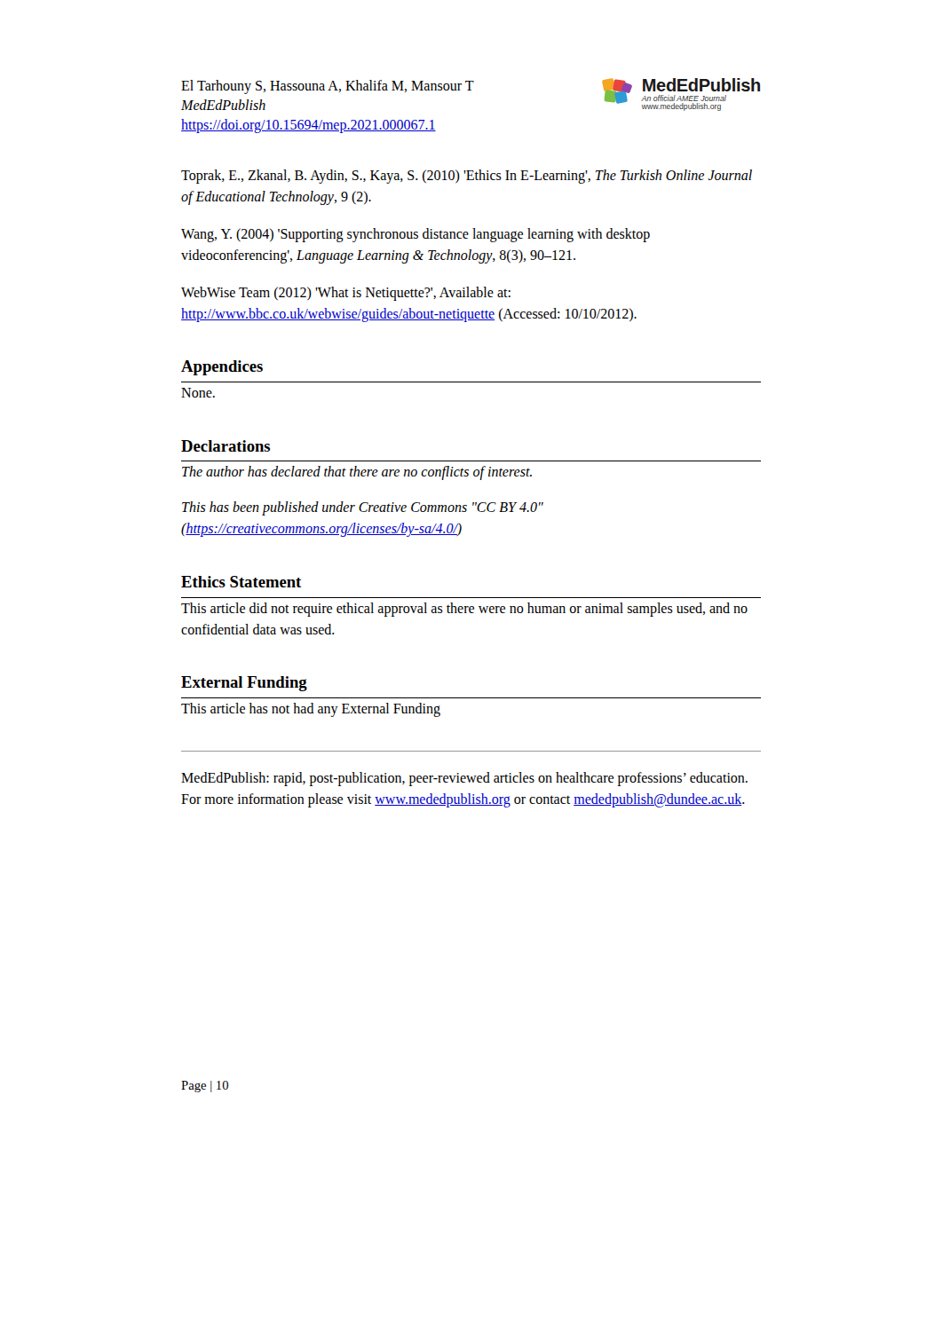El Tarhouny S, Hassouna A, Khalifa M, Mansour T
MedEdPublish
https://doi.org/10.15694/mep.2021.000067.1
MedEdPublish An official AMEE Journal www.mededpublish.org
Toprak, E., Zkanal, B. Aydin, S., Kaya, S. (2010) 'Ethics In E-Learning', The Turkish Online Journal of Educational Technology, 9 (2).
Wang, Y. (2004) 'Supporting synchronous distance language learning with desktop videoconferencing', Language Learning & Technology, 8(3), 90–121.
WebWise Team (2012) 'What is Netiquette?', Available at: http://www.bbc.co.uk/webwise/guides/about-netiquette (Accessed: 10/10/2012).
Appendices
None.
Declarations
The author has declared that there are no conflicts of interest.
This has been published under Creative Commons "CC BY 4.0" (https://creativecommons.org/licenses/by-sa/4.0/)
Ethics Statement
This article did not require ethical approval as there were no human or animal samples used, and no confidential data was used.
External Funding
This article has not had any External Funding
MedEdPublish: rapid, post-publication, peer-reviewed articles on healthcare professions’ education. For more information please visit www.mededpublish.org or contact mededpublish@dundee.ac.uk.
Page | 10